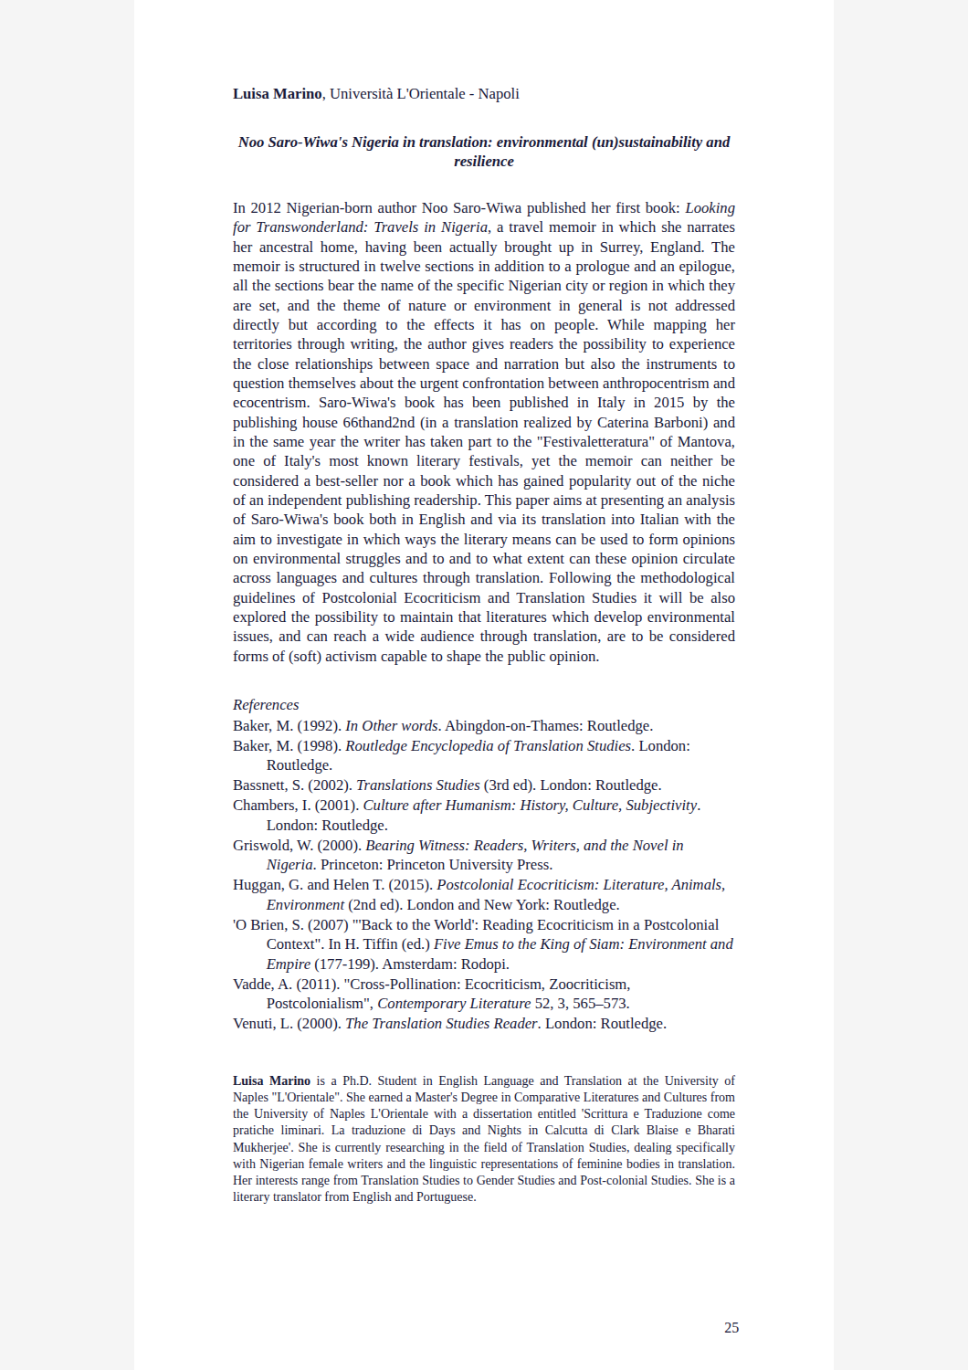Luisa Marino, Università L'Orientale - Napoli
Noo Saro-Wiwa's Nigeria in translation: environmental (un)sustainability and resilience
In 2012 Nigerian-born author Noo Saro-Wiwa published her first book: Looking for Transwonderland: Travels in Nigeria, a travel memoir in which she narrates her ancestral home, having been actually brought up in Surrey, England. The memoir is structured in twelve sections in addition to a prologue and an epilogue, all the sections bear the name of the specific Nigerian city or region in which they are set, and the theme of nature or environment in general is not addressed directly but according to the effects it has on people. While mapping her territories through writing, the author gives readers the possibility to experience the close relationships between space and narration but also the instruments to question themselves about the urgent confrontation between anthropocentrism and ecocentrism. Saro-Wiwa's book has been published in Italy in 2015 by the publishing house 66thand2nd (in a translation realized by Caterina Barboni) and in the same year the writer has taken part to the "Festivaletteratura" of Mantova, one of Italy's most known literary festivals, yet the memoir can neither be considered a best-seller nor a book which has gained popularity out of the niche of an independent publishing readership. This paper aims at presenting an analysis of Saro-Wiwa's book both in English and via its translation into Italian with the aim to investigate in which ways the literary means can be used to form opinions on environmental struggles and to and to what extent can these opinion circulate across languages and cultures through translation. Following the methodological guidelines of Postcolonial Ecocriticism and Translation Studies it will be also explored the possibility to maintain that literatures which develop environmental issues, and can reach a wide audience through translation, are to be considered forms of (soft) activism capable to shape the public opinion.
References
Baker, M. (1992). In Other words. Abingdon-on-Thames: Routledge.
Baker, M. (1998). Routledge Encyclopedia of Translation Studies. London: Routledge.
Bassnett, S. (2002). Translations Studies (3rd ed). London: Routledge.
Chambers, I. (2001). Culture after Humanism: History, Culture, Subjectivity. London: Routledge.
Griswold, W. (2000). Bearing Witness: Readers, Writers, and the Novel in Nigeria. Princeton: Princeton University Press.
Huggan, G. and Helen T. (2015). Postcolonial Ecocriticism: Literature, Animals, Environment (2nd ed). London and New York: Routledge.
'O Brien, S. (2007) "'Back to the World': Reading Ecocriticism in a Postcolonial Context". In H. Tiffin (ed.) Five Emus to the King of Siam: Environment and Empire (177-199). Amsterdam: Rodopi.
Vadde, A. (2011). "Cross-Pollination: Ecocriticism, Zoocriticism, Postcolonialism", Contemporary Literature 52, 3, 565–573.
Venuti, L. (2000). The Translation Studies Reader. London: Routledge.
Luisa Marino is a Ph.D. Student in English Language and Translation at the University of Naples "L'Orientale". She earned a Master's Degree in Comparative Literatures and Cultures from the University of Naples L'Orientale with a dissertation entitled 'Scrittura e Traduzione come pratiche liminari. La traduzione di Days and Nights in Calcutta di Clark Blaise e Bharati Mukherjee'. She is currently researching in the field of Translation Studies, dealing specifically with Nigerian female writers and the linguistic representations of feminine bodies in translation. Her interests range from Translation Studies to Gender Studies and Post-colonial Studies. She is a literary translator from English and Portuguese.
25